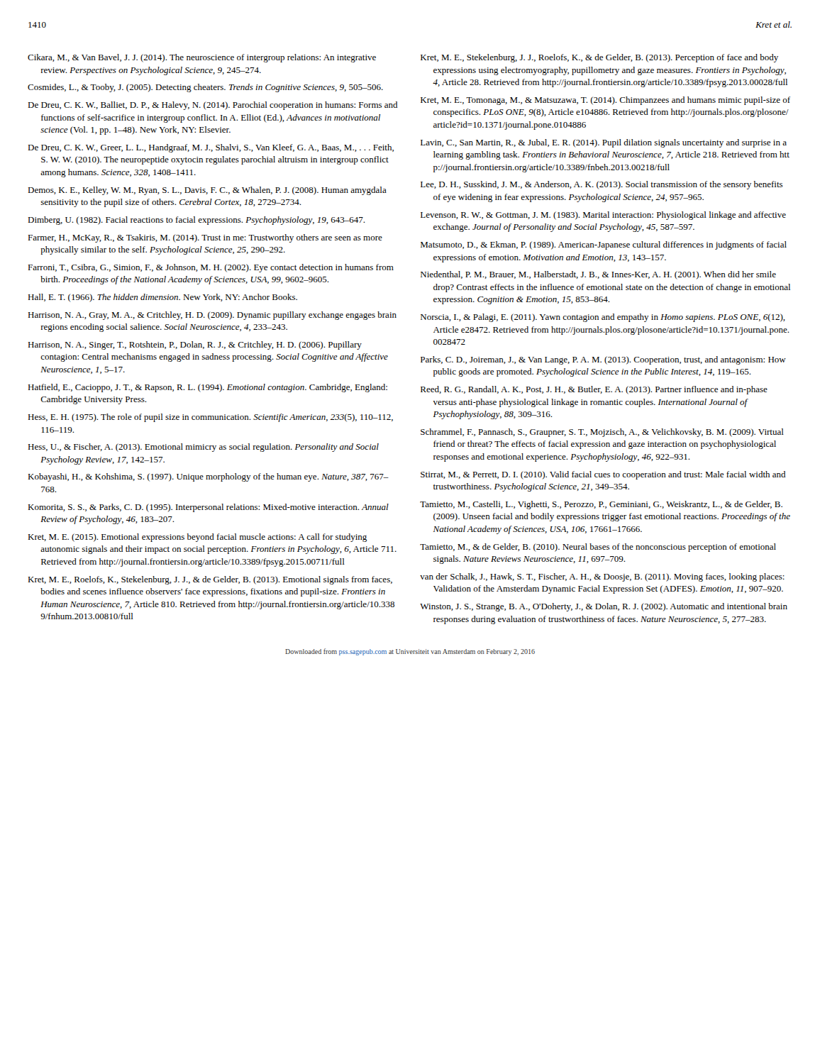1410 Kret et al.
Cikara, M., & Van Bavel, J. J. (2014). The neuroscience of intergroup relations: An integrative review. Perspectives on Psychological Science, 9, 245–274.
Cosmides, L., & Tooby, J. (2005). Detecting cheaters. Trends in Cognitive Sciences, 9, 505–506.
De Dreu, C. K. W., Balliet, D. P., & Halevy, N. (2014). Parochial cooperation in humans: Forms and functions of self-sacrifice in intergroup conflict. In A. Elliot (Ed.), Advances in motivational science (Vol. 1, pp. 1–48). New York, NY: Elsevier.
De Dreu, C. K. W., Greer, L. L., Handgraaf, M. J., Shalvi, S., Van Kleef, G. A., Baas, M., . . . Feith, S. W. W. (2010). The neuropeptide oxytocin regulates parochial altruism in intergroup conflict among humans. Science, 328, 1408–1411.
Demos, K. E., Kelley, W. M., Ryan, S. L., Davis, F. C., & Whalen, P. J. (2008). Human amygdala sensitivity to the pupil size of others. Cerebral Cortex, 18, 2729–2734.
Dimberg, U. (1982). Facial reactions to facial expressions. Psychophysiology, 19, 643–647.
Farmer, H., McKay, R., & Tsakiris, M. (2014). Trust in me: Trustworthy others are seen as more physically similar to the self. Psychological Science, 25, 290–292.
Farroni, T., Csibra, G., Simion, F., & Johnson, M. H. (2002). Eye contact detection in humans from birth. Proceedings of the National Academy of Sciences, USA, 99, 9602–9605.
Hall, E. T. (1966). The hidden dimension. New York, NY: Anchor Books.
Harrison, N. A., Gray, M. A., & Critchley, H. D. (2009). Dynamic pupillary exchange engages brain regions encoding social salience. Social Neuroscience, 4, 233–243.
Harrison, N. A., Singer, T., Rotshtein, P., Dolan, R. J., & Critchley, H. D. (2006). Pupillary contagion: Central mechanisms engaged in sadness processing. Social Cognitive and Affective Neuroscience, 1, 5–17.
Hatfield, E., Cacioppo, J. T., & Rapson, R. L. (1994). Emotional contagion. Cambridge, England: Cambridge University Press.
Hess, E. H. (1975). The role of pupil size in communication. Scientific American, 233(5), 110–112, 116–119.
Hess, U., & Fischer, A. (2013). Emotional mimicry as social regulation. Personality and Social Psychology Review, 17, 142–157.
Kobayashi, H., & Kohshima, S. (1997). Unique morphology of the human eye. Nature, 387, 767–768.
Komorita, S. S., & Parks, C. D. (1995). Interpersonal relations: Mixed-motive interaction. Annual Review of Psychology, 46, 183–207.
Kret, M. E. (2015). Emotional expressions beyond facial muscle actions: A call for studying autonomic signals and their impact on social perception. Frontiers in Psychology, 6, Article 711. Retrieved from http://journal.frontiersin.org/article/10.3389/fpsyg.2015.00711/full
Kret, M. E., Roelofs, K., Stekelenburg, J. J., & de Gelder, B. (2013). Emotional signals from faces, bodies and scenes influence observers' face expressions, fixations and pupil-size. Frontiers in Human Neuroscience, 7, Article 810. Retrieved from http://journal.frontiersin.org/article/10.3389/fnhum.2013.00810/full
Kret, M. E., Stekelenburg, J. J., Roelofs, K., & de Gelder, B. (2013). Perception of face and body expressions using electromyography, pupillometry and gaze measures. Frontiers in Psychology, 4, Article 28. Retrieved from http://journal.frontiersin.org/article/10.3389/fpsyg.2013.00028/full
Kret, M. E., Tomonaga, M., & Matsuzawa, T. (2014). Chimpanzees and humans mimic pupil-size of conspecifics. PLoS ONE, 9(8), Article e104886. Retrieved from http://journals.plos.org/plosone/article?id=10.1371/journal.pone.0104886
Lavin, C., San Martin, R., & Jubal, E. R. (2014). Pupil dilation signals uncertainty and surprise in a learning gambling task. Frontiers in Behavioral Neuroscience, 7, Article 218. Retrieved from http://journal.frontiersin.org/article/10.3389/fnbeh.2013.00218/full
Lee, D. H., Susskind, J. M., & Anderson, A. K. (2013). Social transmission of the sensory benefits of eye widening in fear expressions. Psychological Science, 24, 957–965.
Levenson, R. W., & Gottman, J. M. (1983). Marital interaction: Physiological linkage and affective exchange. Journal of Personality and Social Psychology, 45, 587–597.
Matsumoto, D., & Ekman, P. (1989). American-Japanese cultural differences in judgments of facial expressions of emotion. Motivation and Emotion, 13, 143–157.
Niedenthal, P. M., Brauer, M., Halberstadt, J. B., & Innes-Ker, A. H. (2001). When did her smile drop? Contrast effects in the influence of emotional state on the detection of change in emotional expression. Cognition & Emotion, 15, 853–864.
Norscia, I., & Palagi, E. (2011). Yawn contagion and empathy in Homo sapiens. PLoS ONE, 6(12), Article e28472. Retrieved from http://journals.plos.org/plosone/article?id=10.1371/journal.pone.0028472
Parks, C. D., Joireman, J., & Van Lange, P. A. M. (2013). Cooperation, trust, and antagonism: How public goods are promoted. Psychological Science in the Public Interest, 14, 119–165.
Reed, R. G., Randall, A. K., Post, J. H., & Butler, E. A. (2013). Partner influence and in-phase versus anti-phase physiological linkage in romantic couples. International Journal of Psychophysiology, 88, 309–316.
Schrammel, F., Pannasch, S., Graupner, S. T., Mojzisch, A., & Velichkovsky, B. M. (2009). Virtual friend or threat? The effects of facial expression and gaze interaction on psychophysiological responses and emotional experience. Psychophysiology, 46, 922–931.
Stirrat, M., & Perrett, D. I. (2010). Valid facial cues to cooperation and trust: Male facial width and trustworthiness. Psychological Science, 21, 349–354.
Tamietto, M., Castelli, L., Vighetti, S., Perozzo, P., Geminiani, G., Weiskrantz, L., & de Gelder, B. (2009). Unseen facial and bodily expressions trigger fast emotional reactions. Proceedings of the National Academy of Sciences, USA, 106, 17661–17666.
Tamietto, M., & de Gelder, B. (2010). Neural bases of the nonconscious perception of emotional signals. Nature Reviews Neuroscience, 11, 697–709.
van der Schalk, J., Hawk, S. T., Fischer, A. H., & Doosje, B. (2011). Moving faces, looking places: Validation of the Amsterdam Dynamic Facial Expression Set (ADFES). Emotion, 11, 907–920.
Winston, J. S., Strange, B. A., O'Doherty, J., & Dolan, R. J. (2002). Automatic and intentional brain responses during evaluation of trustworthiness of faces. Nature Neuroscience, 5, 277–283.
Downloaded from pss.sagepub.com at Universiteit van Amsterdam on February 2, 2016